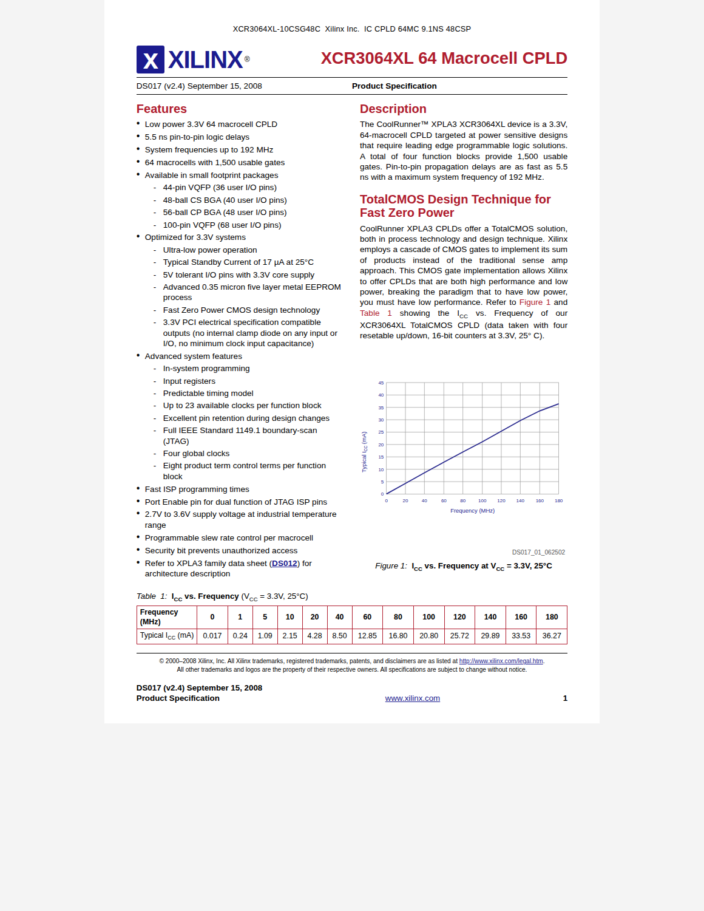XCR3064XL-10CSG48C Xilinx Inc. IC CPLD 64MC 9.1NS 48CSP
x XILINX®
XCR3064XL 64 Macrocell CPLD
DS017 (v2.4) September 15, 2008
Product Specification
Features
Low power 3.3V 64 macrocell CPLD
5.5 ns pin-to-pin logic delays
System frequencies up to 192 MHz
64 macrocells with 1,500 usable gates
Available in small footprint packages
44-pin VQFP (36 user I/O pins)
48-ball CS BGA (40 user I/O pins)
56-ball CP BGA (48 user I/O pins)
100-pin VQFP (68 user I/O pins)
Optimized for 3.3V systems
Ultra-low power operation
Typical Standby Current of 17 µA at 25°C
5V tolerant I/O pins with 3.3V core supply
Advanced 0.35 micron five layer metal EEPROM process
Fast Zero Power CMOS design technology
3.3V PCI electrical specification compatible outputs (no internal clamp diode on any input or I/O, no minimum clock input capacitance)
Advanced system features
In-system programming
Input registers
Predictable timing model
Up to 23 available clocks per function block
Excellent pin retention during design changes
Full IEEE Standard 1149.1 boundary-scan (JTAG)
Four global clocks
Eight product term control terms per function block
Fast ISP programming times
Port Enable pin for dual function of JTAG ISP pins
2.7V to 3.6V supply voltage at industrial temperature range
Programmable slew rate control per macrocell
Security bit prevents unauthorized access
Refer to XPLA3 family data sheet (DS012) for architecture description
Description
The CoolRunner™ XPLA3 XCR3064XL device is a 3.3V, 64-macrocell CPLD targeted at power sensitive designs that require leading edge programmable logic solutions. A total of four function blocks provide 1,500 usable gates. Pin-to-pin propagation delays are as fast as 5.5 ns with a maximum system frequency of 192 MHz.
TotalCMOS Design Technique for Fast Zero Power
CoolRunner XPLA3 CPLDs offer a TotalCMOS solution, both in process technology and design technique. Xilinx employs a cascade of CMOS gates to implement its sum of products instead of the traditional sense amp approach. This CMOS gate implementation allows Xilinx to offer CPLDs that are both high performance and low power, breaking the paradigm that to have low power, you must have low performance. Refer to Figure 1 and Table 1 showing the ICC vs. Frequency of our XCR3064XL TotalCMOS CPLD (data taken with four resetable up/down, 16-bit counters at 3.3V, 25° C).
Typical ICC (mA) 45 40 35 30 25 20 15 10 5 0 0 20 40 60 80 100 120 140 160 180 Frequency (MHz)
DS017_01_062502
Figure 1: ICC vs. Frequency at VCC = 3.3V, 25°C
Table 1: ICC vs. Frequency (VCC = 3.3V, 25°C)
| Frequency (MHz) | 0 | 1 | 5 | 10 | 20 | 40 | 60 | 80 | 100 | 120 | 140 | 160 | 180 |
| --- | --- | --- | --- | --- | --- | --- | --- | --- | --- | --- | --- | --- | --- |
| Typical I CC (mA) | 0.017 | 0.24 | 1.09 | 2.15 | 4.28 | 8.50 | 12.85 | 16.80 | 20.80 | 25.72 | 29.89 | 33.53 | 36.27 |
© 2000–2008 Xilinx, Inc. All Xilinx trademarks, registered trademarks, patents, and disclaimers are as listed at http://www.xilinx.com/legal.htm.
All other trademarks and logos are the property of their respective owners. All specifications are subject to change without notice.
DS017 (v2.4) September 15, 2008
Product Specification
www.xilinx.com
1